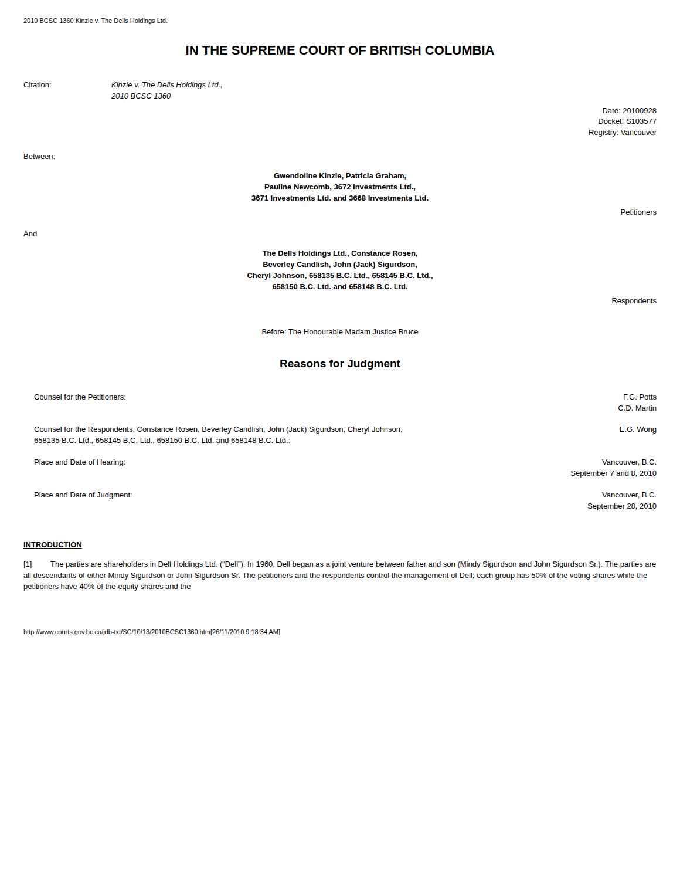2010 BCSC 1360 Kinzie v. The Dells Holdings Ltd.
IN THE SUPREME COURT OF BRITISH COLUMBIA
| Citation: | Kinzie v. The Dells Holdings Ltd., 2010 BCSC 1360 | |
Date: 20100928
Docket: S103577
Registry: Vancouver
Between:
Gwendoline Kinzie, Patricia Graham,
Pauline Newcomb, 3672 Investments Ltd.,
3671 Investments Ltd. and 3668 Investments Ltd.
Petitioners
And
The Dells Holdings Ltd., Constance Rosen,
Beverley Candlish, John (Jack) Sigurdson,
Cheryl Johnson, 658135 B.C. Ltd., 658145 B.C. Ltd.,
658150 B.C. Ltd. and 658148 B.C. Ltd.
Respondents
Before: The Honourable Madam Justice Bruce
Reasons for Judgment
| Counsel for the Petitioners: | F.G. Potts C.D. Martin |
| Counsel for the Respondents, Constance Rosen, Beverley Candlish, John (Jack) Sigurdson, Cheryl Johnson, 658135 B.C. Ltd., 658145 B.C. Ltd., 658150 B.C. Ltd. and 658148 B.C. Ltd.: | E.G. Wong |
| Place and Date of Hearing: | Vancouver, B.C. September 7 and 8, 2010 |
| Place and Date of Judgment: | Vancouver, B.C. September 28, 2010 |
INTRODUCTION
[1] The parties are shareholders in Dell Holdings Ltd. (“Dell”). In 1960, Dell began as a joint venture between father and son (Mindy Sigurdson and John Sigurdson Sr.). The parties are all descendants of either Mindy Sigurdson or John Sigurdson Sr. The petitioners and the respondents control the management of Dell; each group has 50% of the voting shares while the petitioners have 40% of the equity shares and the
http://www.courts.gov.bc.ca/jdb-txt/SC/10/13/2010BCSC1360.htm[26/11/2010 9:18:34 AM]